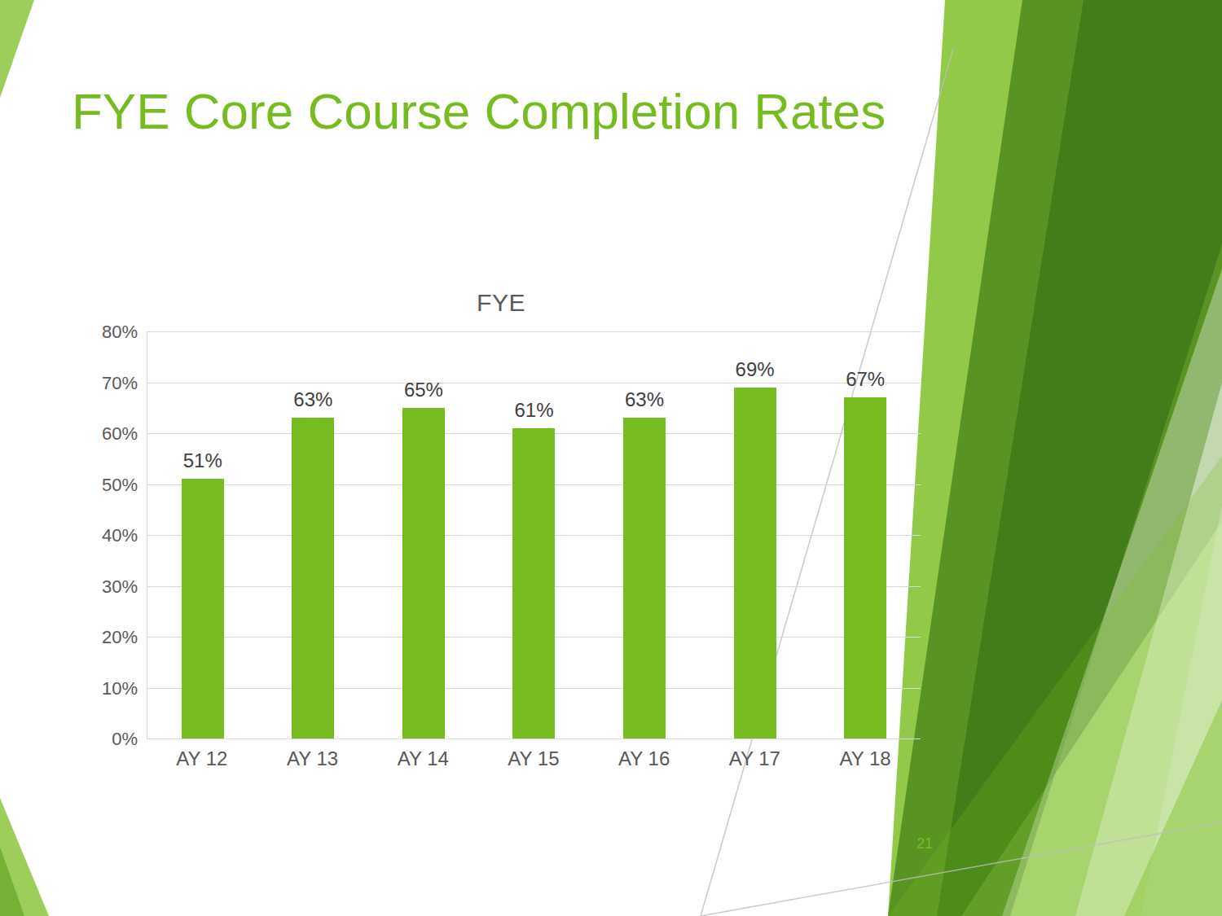FYE Core Course Completion Rates
FYE
80%
70%
60%
50%
40%
30%
20%
10%
0%
51%
63%
65%
61%
63%
69%
67%
AY 12
AY 13
AY 14
AY 15
AY 16
AY 17
AY 18
21